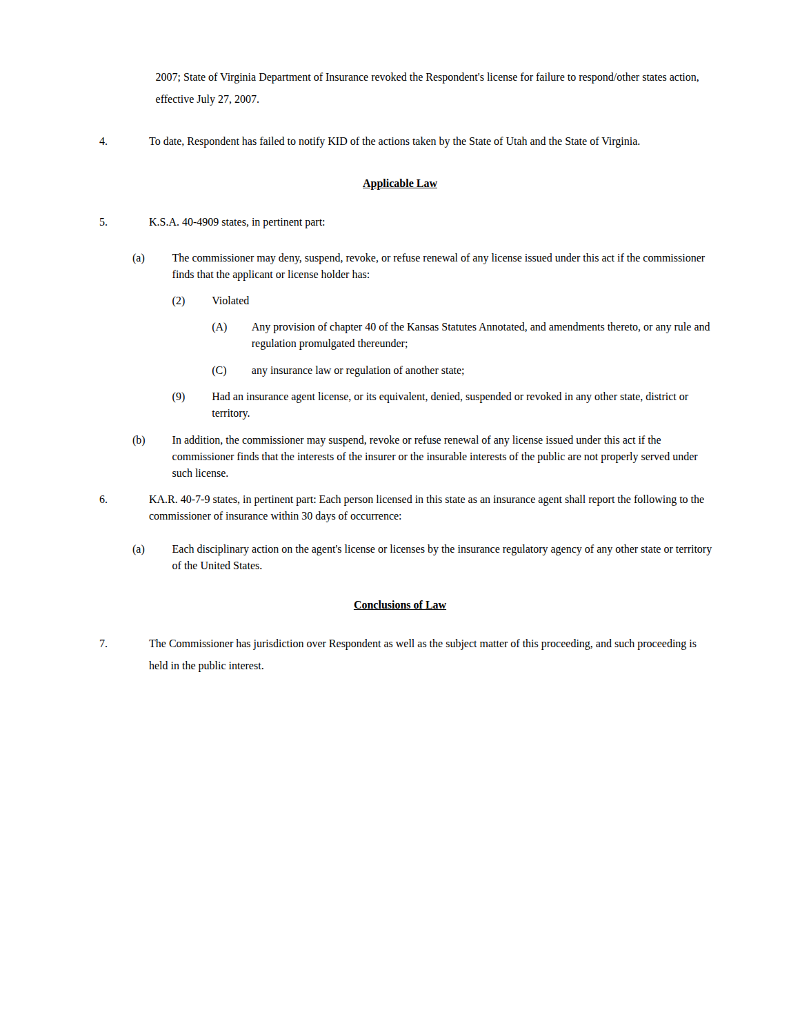2007; State of Virginia Department of Insurance revoked the Respondent's license for failure to respond/other states action, effective July 27, 2007.
4.
To date, Respondent has failed to notify KID of the actions taken by the State of Utah and the State of Virginia.
Applicable Law
5.
K.S.A. 40-4909 states, in pertinent part:
(a)
The commissioner may deny, suspend, revoke, or refuse renewal of any license issued under this act if the commissioner finds that the applicant or license holder has:
(2)
Violated
(A)
Any provision of chapter 40 of the Kansas Statutes Annotated, and amendments thereto, or any rule and regulation promulgated thereunder;
(C)
any insurance law or regulation of another state;
(9)
Had an insurance agent license, or its equivalent, denied, suspended or revoked in any other state, district or territory.
(b)
In addition, the commissioner may suspend, revoke or refuse renewal of any license issued under this act if the commissioner finds that the interests of the insurer or the insurable interests of the public are not properly served under such license.
6.
KA.R. 40-7-9 states, in pertinent part: Each person licensed in this state as an insurance agent shall report the following to the commissioner of insurance within 30 days of occurrence:
(a)
Each disciplinary action on the agent's license or licenses by the insurance regulatory agency of any other state or territory of the United States.
Conclusions of Law
7.
The Commissioner has jurisdiction over Respondent as well as the subject matter of this proceeding, and such proceeding is held in the public interest.